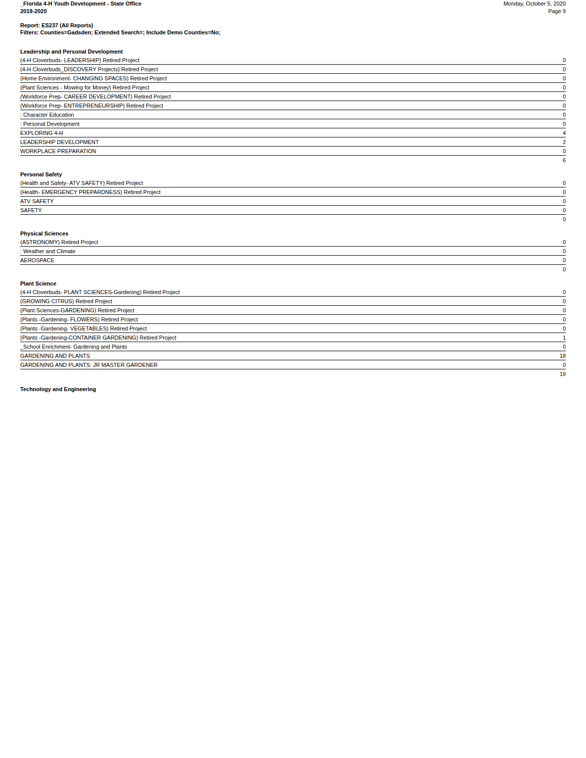_Florida 4-H Youth Development - State Office
2019-2020
Monday, October 5, 2020
Page 9
Report: ES237 (All Reports)
Filters: Counties=Gadsden; Extended Search=; Include Demo Counties=No;
Leadership and Personal Development
| (4-H Cloverbuds- LEADERSHIP) Retired Project | 0 |
| (4-H Cloverbuds_DISCOVERY Projects) Retired Project | 0 |
| (Home Environment- CHANGING SPACES) Retired Project | 0 |
| (Plant Sciences - Mowing for Money) Retired Project | 0 |
| (Workforce Prep- CAREER DEVELOPMENT) Retired Project | 0 |
| (Workforce Prep- ENTREPRENEURSHIP) Retired Project | 0 |
| : Character Education | 0 |
| : Personal Development | 0 |
| EXPLORING 4-H | 4 |
| LEADERSHIP DEVELOPMENT | 2 |
| WORKPLACE PREPARATION | 0 |
| | 6 |
Personal Safety
| (Health and Safety- ATV SAFETY) Retired Project | 0 |
| (Health- EMERGENCY PREPARDNESS) Retired Project | 0 |
| ATV SAFETY | 0 |
| SAFETY | 0 |
| | 0 |
Physical Sciences
| (ASTRONOMY) Retired Project | 0 |
| : Weather and Climate | 0 |
| AEROSPACE | 0 |
| | 0 |
Plant Science
| (4-H Cloverbuds- PLANT SCIENCES-Gardening) Retired Project | 0 |
| (GROWING CITRUS) Retired Project | 0 |
| (Plant Sciences-GARDENING) Retired Project | 0 |
| (Plants -Gardening- FLOWERS) Retired Project | 0 |
| (Plants -Gardening- VEGETABLES) Retired Project | 0 |
| (Plants -Gardening-CONTAINER GARDENING) Retired Project | 1 |
| _School Enrichment- Gardening and Plants | 0 |
| GARDENING AND PLANTS | 18 |
| GARDENING AND PLANTS: JR MASTER GARDENER | 0 |
| | 19 |
Technology and Engineering